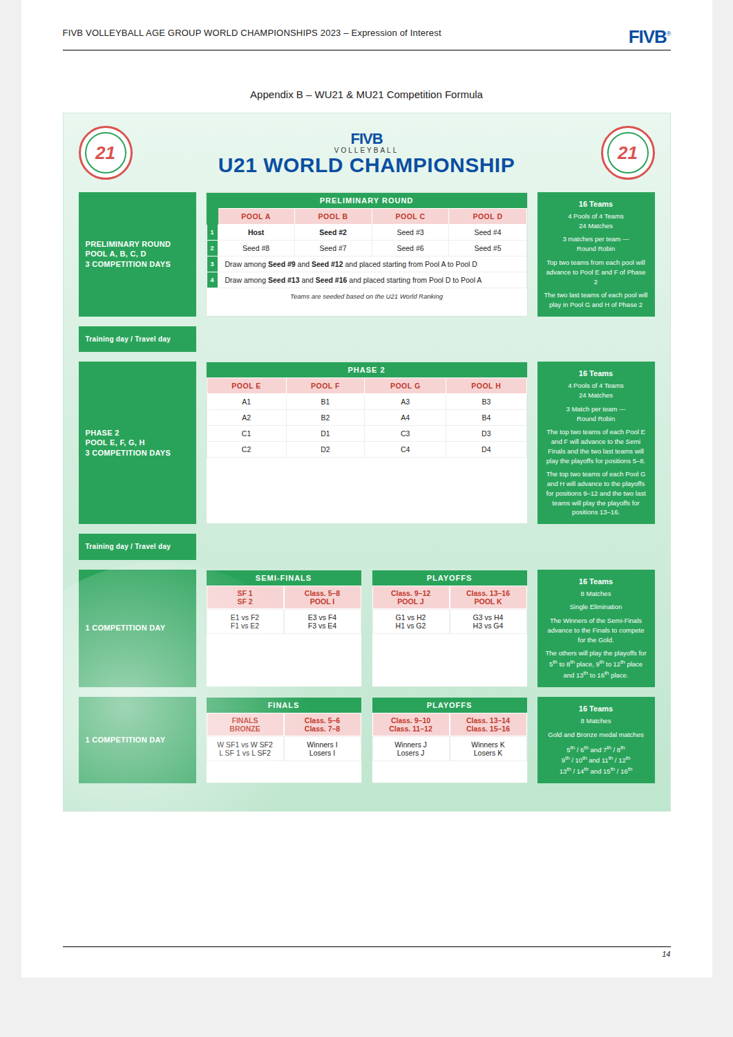FIVB VOLLEYBALL AGE GROUP WORLD CHAMPIONSHIPS 2023 – Expression of Interest
FIVB®
Appendix B – WU21 & MU21 Competition Formula
21
FIVB
VOLLEYBALL
U21 WORLD CHAMPIONSHIP
21
PRELIMINARY ROUND
POOL A, B, C, D
3 COMPETITION DAYS
PRELIMINARY ROUND
| | POOL A | POOL B | POOL C | POOL D |
| --- | --- | --- | --- | --- |
| 1 | Host | Seed #2 | Seed #3 | Seed #4 |
| 2 | Seed #8 | Seed #7 | Seed #6 | Seed #5 |
| 3 | Draw among Seed #9 and Seed #12 and placed starting from Pool A to Pool D |
| 4 | Draw among Seed #13 and Seed #16 and placed starting from Pool D to Pool A |
Teams are seeded based on the U21 World Ranking
16 Teams 4 Pools of 4 Teams
24 Matches 3 matches per team —
Round Robin Top two teams from each pool will advance to Pool E and F of Phase 2 The two last teams of each pool will play in Pool G and H of Phase 2
Training day / Travel day
PHASE 2
POOL E, F, G, H
3 COMPETITION DAYS
PHASE 2
| POOL E | POOL F | POOL G | POOL H |
| --- | --- | --- | --- |
| A1 | B1 | A3 | B3 |
| A2 | B2 | A4 | B4 |
| C1 | D1 | C3 | D3 |
| C2 | D2 | C4 | D4 |
16 Teams 4 Pools of 4 Teams
24 Matches 3 Match per team —
Round Robin The top two teams of each Pool E and F will advance to the Semi Finals and the two last teams will play the playoffs for positions 5–8. The top two teams of each Pool G and H will advance to the playoffs for positions 9–12 and the two last teams will play the playoffs for positions 13–16.
Training day / Travel day
1 COMPETITION DAY
SEMI-FINALS
SF 1
SF 2
Class. 5–8
POOL I
E1 vs F2
F1 vs E2
E3 vs F4
F3 vs E4
PLAYOFFS
Class. 9–12
POOL J
Class. 13–16
POOL K
G1 vs H2
H1 vs G2
G3 vs H4
H3 vs G4
16 Teams 8 Matches Single Elimination The Winners of the Semi-Finals advance to the Finals to compete for the Gold. The others will play the playoffs for 5th to 8th place, 9th to 12th place and 13th to 16th place.
1 COMPETITION DAY
FINALS
FINALS
BRONZE
Class. 5–6
Class. 7–8
W SF1 vs W SF2
L SF 1 vs L SF2
Winners I
Losers I
PLAYOFFS
Class. 9–10
Class. 11–12
Class. 13–14
Class. 15–16
Winners J
Losers J
Winners K
Losers K
16 Teams 8 Matches Gold and Bronze medal matches 5th / 6th and 7th / 8th
9th / 10th and 11th / 12th
13th / 14th and 15th / 16th
14